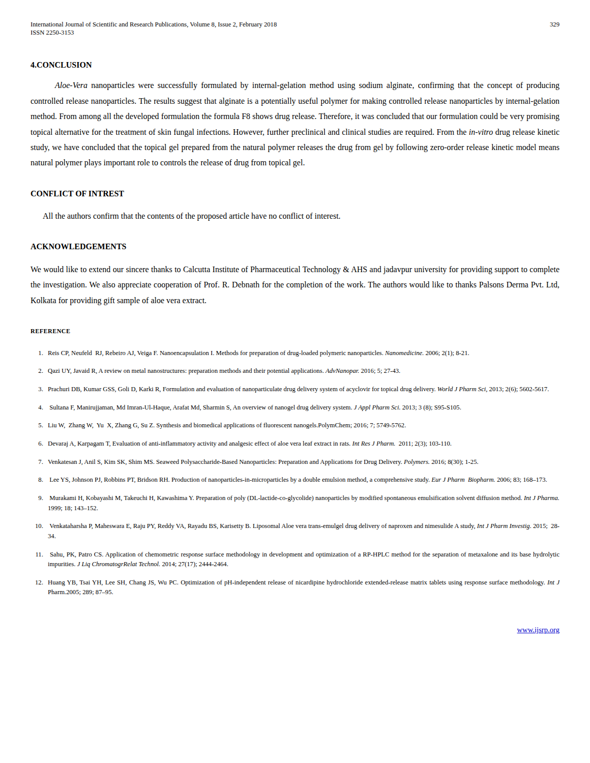International Journal of Scientific and Research Publications, Volume 8, Issue 2, February 2018 ISSN 2250-3153 329
4.CONCLUSION
Aloe-Vera nanoparticles were successfully formulated by internal-gelation method using sodium alginate, confirming that the concept of producing controlled release nanoparticles. The results suggest that alginate is a potentially useful polymer for making controlled release nanoparticles by internal-gelation method. From among all the developed formulation the formula F8 shows drug release. Therefore, it was concluded that our formulation could be very promising topical alternative for the treatment of skin fungal infections. However, further preclinical and clinical studies are required. From the in-vitro drug release kinetic study, we have concluded that the topical gel prepared from the natural polymer releases the drug from gel by following zero-order release kinetic model means natural polymer plays important role to controls the release of drug from topical gel.
CONFLICT OF INTREST
All the authors confirm that the contents of the proposed article have no conflict of interest.
ACKNOWLEDGEMENTS
We would like to extend our sincere thanks to Calcutta Institute of Pharmaceutical Technology & AHS and jadavpur university for providing support to complete the investigation. We also appreciate cooperation of Prof. R. Debnath for the completion of the work. The authors would like to thanks Palsons Derma Pvt. Ltd, Kolkata for providing gift sample of aloe vera extract.
REFERENCE
Reis CP, Neufeld RJ, Rebeiro AJ, Veiga F. Nanoencapsulation I. Methods for preparation of drug-loaded polymeric nanoparticles. Nanomedicine. 2006; 2(1); 8-21.
Qazi UY, Javaid R, A review on metal nanostructures: preparation methods and their potential applications. AdvNanopar. 2016; 5; 27-43.
Prachuri DB, Kumar GSS, Goli D, Karki R, Formulation and evaluation of nanoparticulate drug delivery system of acyclovir for topical drug delivery. World J Pharm Sci, 2013; 2(6); 5602-5617.
Sultana F, Manirujjaman, Md Imran-Ul-Haque, Arafat Md, Sharmin S, An overview of nanogel drug delivery system. J Appl Pharm Sci. 2013; 3 (8); S95-S105.
Liu W, Zhang W, Yu X, Zhang G, Su Z. Synthesis and biomedical applications of fluorescent nanogels.PolymChem; 2016; 7; 5749-5762.
Devaraj A, Karpagam T, Evaluation of anti-inflammatory activity and analgesic effect of aloe vera leaf extract in rats. Int Res J Pharm. 2011; 2(3); 103-110.
Venkatesan J, Anil S, Kim SK, Shim MS. Seaweed Polysaccharide-Based Nanoparticles: Preparation and Applications for Drug Delivery. Polymers. 2016; 8(30); 1-25.
Lee YS, Johnson PJ, Robbins PT, Bridson RH. Production of nanoparticles-in-microparticles by a double emulsion method, a comprehensive study. Eur J Pharm Biopharm. 2006; 83; 168–173.
Murakami H, Kobayashi M, Takeuchi H, Kawashima Y. Preparation of poly (DL-lactide-co-glycolide) nanoparticles by modified spontaneous emulsification solvent diffusion method. Int J Pharma. 1999; 18; 143–152.
Venkataharsha P, Maheswara E, Raju PY, Reddy VA, Rayadu BS, Karisetty B. Liposomal Aloe vera trans-emulgel drug delivery of naproxen and nimesulide A study, Int J Pharm Investig. 2015; 28-34.
Sahu, PK, Patro CS. Application of chemometric response surface methodology in development and optimization of a RP-HPLC method for the separation of metaxalone and its base hydrolytic impurities. J Liq ChromatogrRelat Technol. 2014; 27(17); 2444-2464.
Huang YB, Tsai YH, Lee SH, Chang JS, Wu PC. Optimization of pH-independent release of nicardipine hydrochloride extended-release matrix tablets using response surface methodology. Int J Pharm.2005; 289; 87–95.
www.ijsrp.org